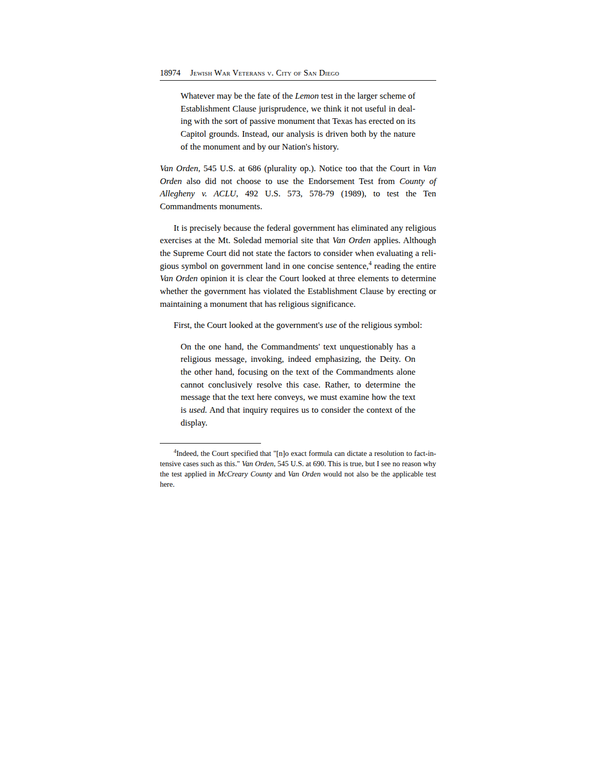18974 Jewish War Veterans v. City of San Diego
Whatever may be the fate of the Lemon test in the larger scheme of Establishment Clause jurisprudence, we think it not useful in dealing with the sort of passive monument that Texas has erected on its Capitol grounds. Instead, our analysis is driven both by the nature of the monument and by our Nation's history.
Van Orden, 545 U.S. at 686 (plurality op.). Notice too that the Court in Van Orden also did not choose to use the Endorsement Test from County of Allegheny v. ACLU, 492 U.S. 573, 578-79 (1989), to test the Ten Commandments monuments.
It is precisely because the federal government has eliminated any religious exercises at the Mt. Soledad memorial site that Van Orden applies. Although the Supreme Court did not state the factors to consider when evaluating a religious symbol on government land in one concise sentence,4 reading the entire Van Orden opinion it is clear the Court looked at three elements to determine whether the government has violated the Establishment Clause by erecting or maintaining a monument that has religious significance.
First, the Court looked at the government's use of the religious symbol:
On the one hand, the Commandments' text unquestionably has a religious message, invoking, indeed emphasizing, the Deity. On the other hand, focusing on the text of the Commandments alone cannot conclusively resolve this case. Rather, to determine the message that the text here conveys, we must examine how the text is used. And that inquiry requires us to consider the context of the display.
4Indeed, the Court specified that "[n]o exact formula can dictate a resolution to fact-intensive cases such as this." Van Orden, 545 U.S. at 690. This is true, but I see no reason why the test applied in McCreary County and Van Orden would not also be the applicable test here.